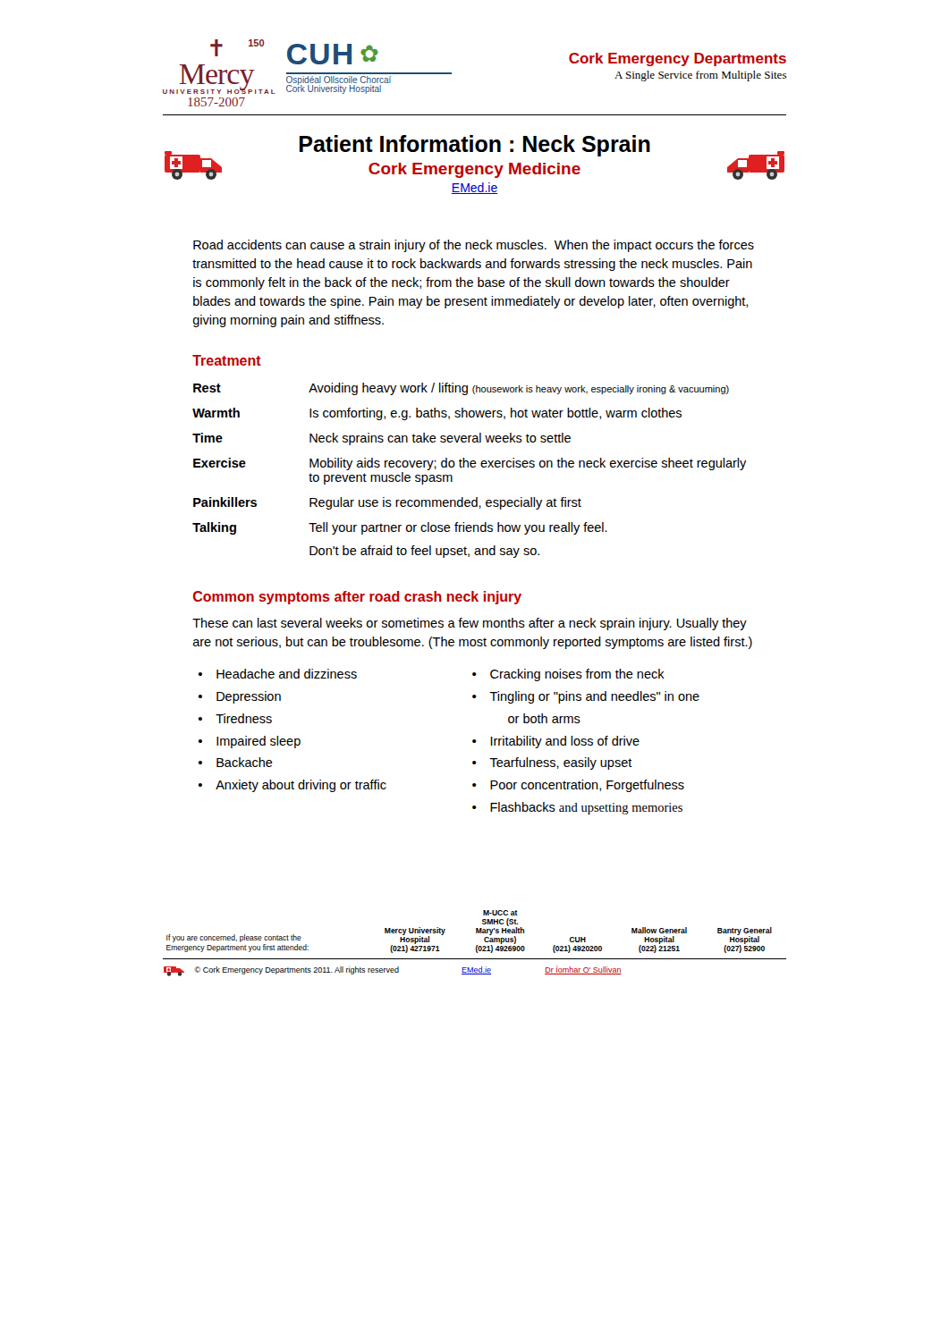150
✝
Mercy
UNIVERSITY HOSPITAL
1857-2007
CUH ✿
Ospidéal Ollscoile Chorcaí
Cork University Hospital
Cork Emergency Departments
A Single Service from Multiple Sites
Patient Information : Neck Sprain
Cork Emergency Medicine
EMed.ie
Road accidents can cause a strain injury of the neck muscles. When the impact occurs the forces transmitted to the head cause it to rock backwards and forwards stressing the neck muscles. Pain is commonly felt in the back of the neck; from the base of the skull down towards the shoulder blades and towards the spine. Pain may be present immediately or develop later, often overnight, giving morning pain and stiffness.
Treatment
| Rest | Avoiding heavy work / lifting (housework is heavy work, especially ironing & vacuuming) |
| Warmth | Is comforting, e.g. baths, showers, hot water bottle, warm clothes |
| Time | Neck sprains can take several weeks to settle |
| Exercise | Mobility aids recovery; do the exercises on the neck exercise sheet regularly to prevent muscle spasm |
| Painkillers | Regular use is recommended, especially at first |
| Talking | Tell your partner or close friends how you really feel. Don't be afraid to feel upset, and say so. |
Common symptoms after road crash neck injury
These can last several weeks or sometimes a few months after a neck sprain injury. Usually they are not serious, but can be troublesome. (The most commonly reported symptoms are listed first.)
Headache and dizziness
Depression
Tiredness
Impaired sleep
Backache
Anxiety about driving or traffic
Cracking noises from the neck
Tingling or "pins and needles" in one
or both arms
Irritability and loss of drive
Tearfulness, easily upset
Poor concentration, Forgetfulness
Flashbacks and upsetting memories
| If you are concerned, please contact the Emergency Department you first attended: | Mercy University Hospital (021) 4271971 | M-UCC at SMHC (St. Mary's Health Campus) (021) 4926900 | CUH (021) 4920200 | Mallow General Hospital (022) 21251 | Bantry General Hospital (027) 52900 |
© Cork Emergency Departments 2011. All rights reserved
EMed.ie Dr Íomhar O' Sullivan